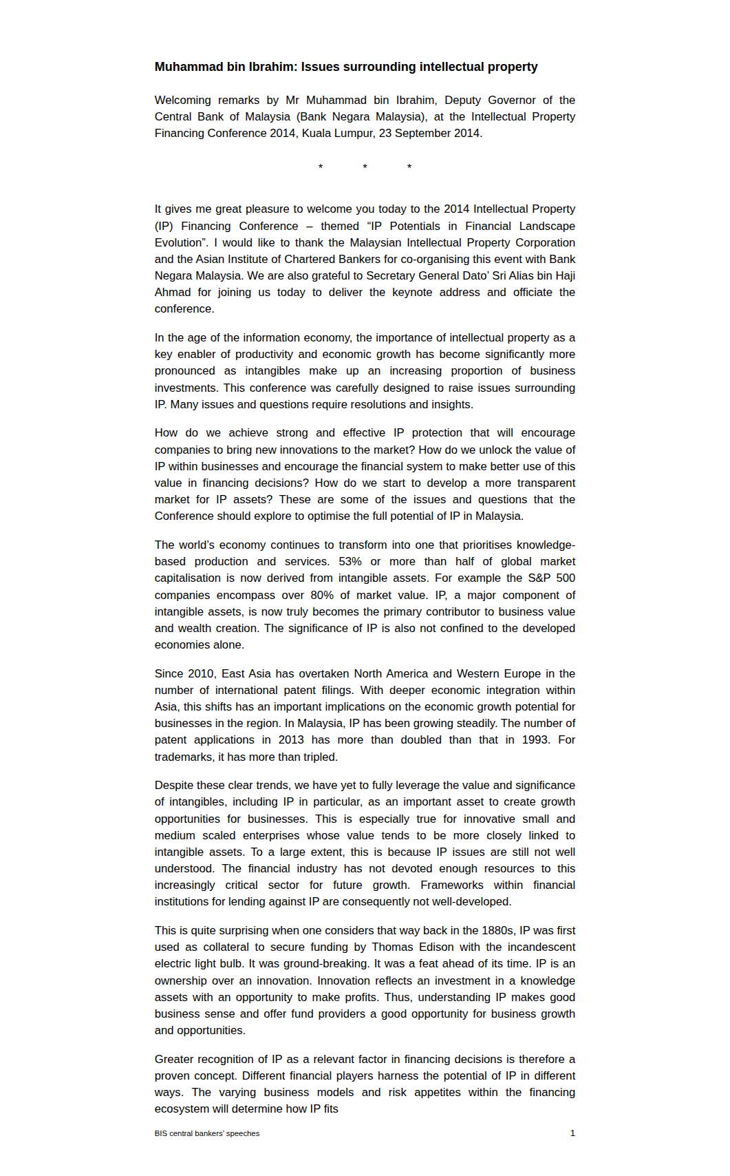Muhammad bin Ibrahim: Issues surrounding intellectual property
Welcoming remarks by Mr Muhammad bin Ibrahim, Deputy Governor of the Central Bank of Malaysia (Bank Negara Malaysia), at the Intellectual Property Financing Conference 2014, Kuala Lumpur, 23 September 2014.
* * *
It gives me great pleasure to welcome you today to the 2014 Intellectual Property (IP) Financing Conference – themed “IP Potentials in Financial Landscape Evolution”. I would like to thank the Malaysian Intellectual Property Corporation and the Asian Institute of Chartered Bankers for co-organising this event with Bank Negara Malaysia. We are also grateful to Secretary General Dato’ Sri Alias bin Haji Ahmad for joining us today to deliver the keynote address and officiate the conference.
In the age of the information economy, the importance of intellectual property as a key enabler of productivity and economic growth has become significantly more pronounced as intangibles make up an increasing proportion of business investments. This conference was carefully designed to raise issues surrounding IP. Many issues and questions require resolutions and insights.
How do we achieve strong and effective IP protection that will encourage companies to bring new innovations to the market? How do we unlock the value of IP within businesses and encourage the financial system to make better use of this value in financing decisions? How do we start to develop a more transparent market for IP assets? These are some of the issues and questions that the Conference should explore to optimise the full potential of IP in Malaysia.
The world’s economy continues to transform into one that prioritises knowledge-based production and services. 53% or more than half of global market capitalisation is now derived from intangible assets. For example the S&P 500 companies encompass over 80% of market value. IP, a major component of intangible assets, is now truly becomes the primary contributor to business value and wealth creation. The significance of IP is also not confined to the developed economies alone.
Since 2010, East Asia has overtaken North America and Western Europe in the number of international patent filings. With deeper economic integration within Asia, this shifts has an important implications on the economic growth potential for businesses in the region. In Malaysia, IP has been growing steadily. The number of patent applications in 2013 has more than doubled than that in 1993. For trademarks, it has more than tripled.
Despite these clear trends, we have yet to fully leverage the value and significance of intangibles, including IP in particular, as an important asset to create growth opportunities for businesses. This is especially true for innovative small and medium scaled enterprises whose value tends to be more closely linked to intangible assets. To a large extent, this is because IP issues are still not well understood. The financial industry has not devoted enough resources to this increasingly critical sector for future growth. Frameworks within financial institutions for lending against IP are consequently not well-developed.
This is quite surprising when one considers that way back in the 1880s, IP was first used as collateral to secure funding by Thomas Edison with the incandescent electric light bulb. It was ground-breaking. It was a feat ahead of its time. IP is an ownership over an innovation. Innovation reflects an investment in a knowledge assets with an opportunity to make profits. Thus, understanding IP makes good business sense and offer fund providers a good opportunity for business growth and opportunities.
Greater recognition of IP as a relevant factor in financing decisions is therefore a proven concept. Different financial players harness the potential of IP in different ways. The varying business models and risk appetites within the financing ecosystem will determine how IP fits
BIS central bankers’ speeches 1